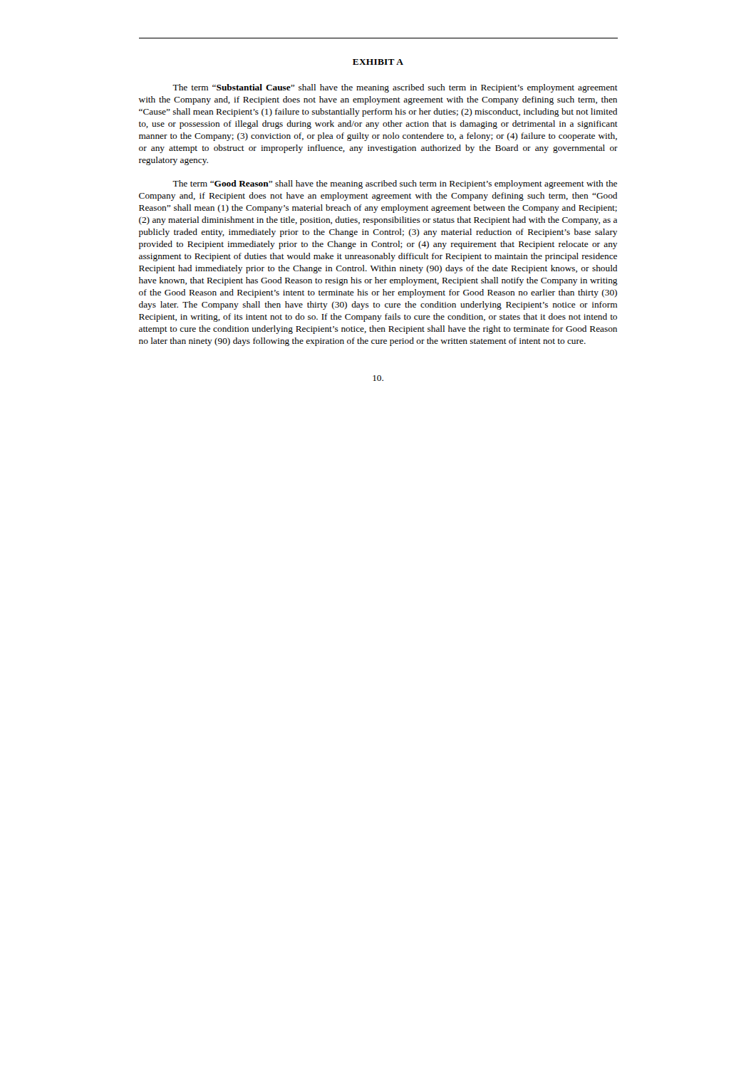EXHIBIT A
The term “Substantial Cause” shall have the meaning ascribed such term in Recipient’s employment agreement with the Company and, if Recipient does not have an employment agreement with the Company defining such term, then “Cause” shall mean Recipient’s (1) failure to substantially perform his or her duties; (2) misconduct, including but not limited to, use or possession of illegal drugs during work and/or any other action that is damaging or detrimental in a significant manner to the Company; (3) conviction of, or plea of guilty or nolo contendere to, a felony; or (4) failure to cooperate with, or any attempt to obstruct or improperly influence, any investigation authorized by the Board or any governmental or regulatory agency.
The term “Good Reason” shall have the meaning ascribed such term in Recipient’s employment agreement with the Company and, if Recipient does not have an employment agreement with the Company defining such term, then “Good Reason” shall mean (1) the Company’s material breach of any employment agreement between the Company and Recipient; (2) any material diminishment in the title, position, duties, responsibilities or status that Recipient had with the Company, as a publicly traded entity, immediately prior to the Change in Control; (3) any material reduction of Recipient’s base salary provided to Recipient immediately prior to the Change in Control; or (4) any requirement that Recipient relocate or any assignment to Recipient of duties that would make it unreasonably difficult for Recipient to maintain the principal residence Recipient had immediately prior to the Change in Control. Within ninety (90) days of the date Recipient knows, or should have known, that Recipient has Good Reason to resign his or her employment, Recipient shall notify the Company in writing of the Good Reason and Recipient’s intent to terminate his or her employment for Good Reason no earlier than thirty (30) days later. The Company shall then have thirty (30) days to cure the condition underlying Recipient’s notice or inform Recipient, in writing, of its intent not to do so. If the Company fails to cure the condition, or states that it does not intend to attempt to cure the condition underlying Recipient’s notice, then Recipient shall have the right to terminate for Good Reason no later than ninety (90) days following the expiration of the cure period or the written statement of intent not to cure.
10.